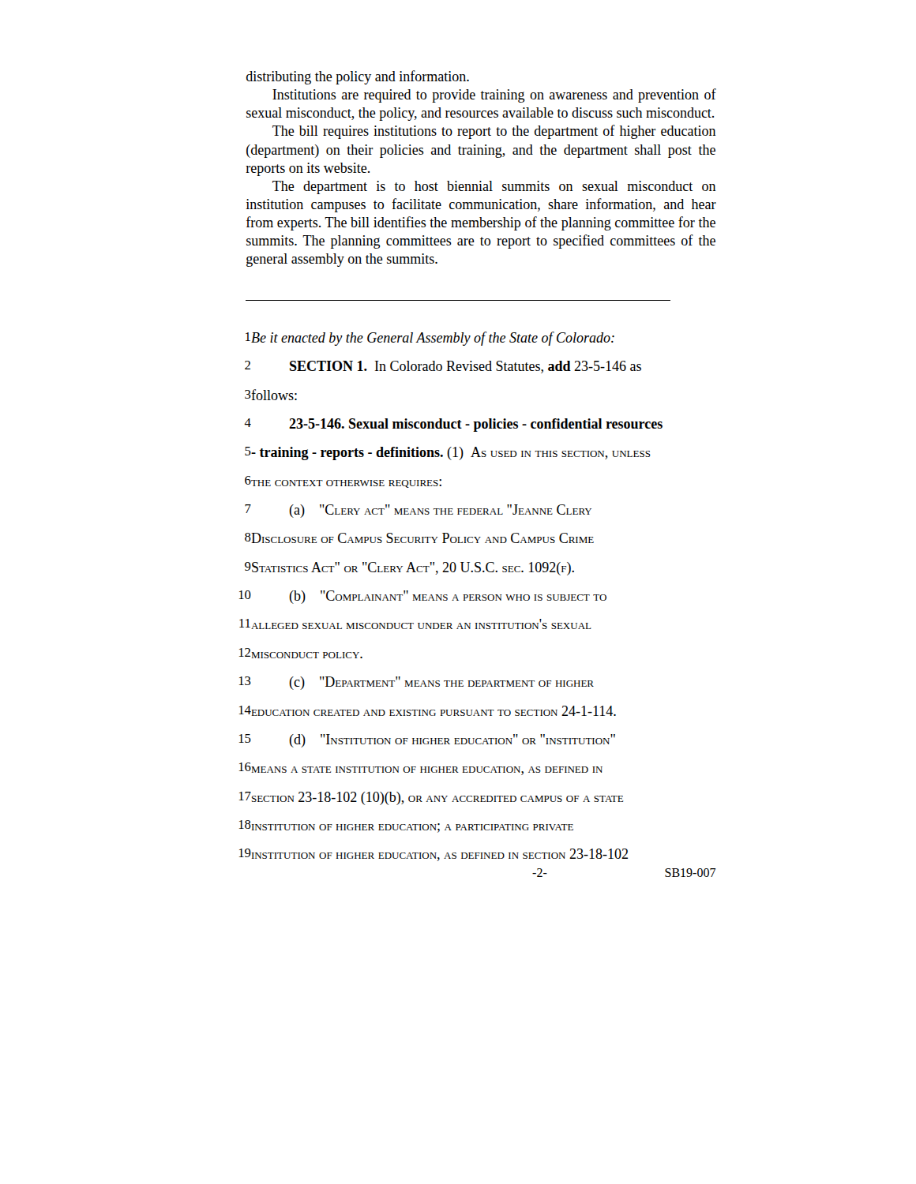distributing the policy and information.
Institutions are required to provide training on awareness and prevention of sexual misconduct, the policy, and resources available to discuss such misconduct.
The bill requires institutions to report to the department of higher education (department) on their policies and training, and the department shall post the reports on its website.
The department is to host biennial summits on sexual misconduct on institution campuses to facilitate communication, share information, and hear from experts. The bill identifies the membership of the planning committee for the summits. The planning committees are to report to specified committees of the general assembly on the summits.
| 1 | Be it enacted by the General Assembly of the State of Colorado: |
| 2 | SECTION 1. In Colorado Revised Statutes, add 23-5-146 as |
| 3 | follows: |
| 4 | 23-5-146. Sexual misconduct - policies - confidential resources |
| 5 | - training - reports - definitions. (1) As used in this section, unless |
| 6 | the context otherwise requires: |
| 7 | (a) "Clery act" means the federal "Jeanne Clery |
| 8 | Disclosure of Campus Security Policy and Campus Crime |
| 9 | Statistics Act" or "Clery Act", 20 U.S.C. sec. 1092(f). |
| 10 | (b) "Complainant" means a person who is subject to |
| 11 | alleged sexual misconduct under an institution's sexual |
| 12 | misconduct policy. |
| 13 | (c) "Department" means the department of higher |
| 14 | education created and existing pursuant to section 24-1-114. |
| 15 | (d) "Institution of higher education" or "institution" |
| 16 | means a state institution of higher education, as defined in |
| 17 | section 23-18-102 (10)(b), or any accredited campus of a state |
| 18 | institution of higher education; a participating private |
| 19 | institution of higher education, as defined in section 23-18-102 |
-2-SB19-007